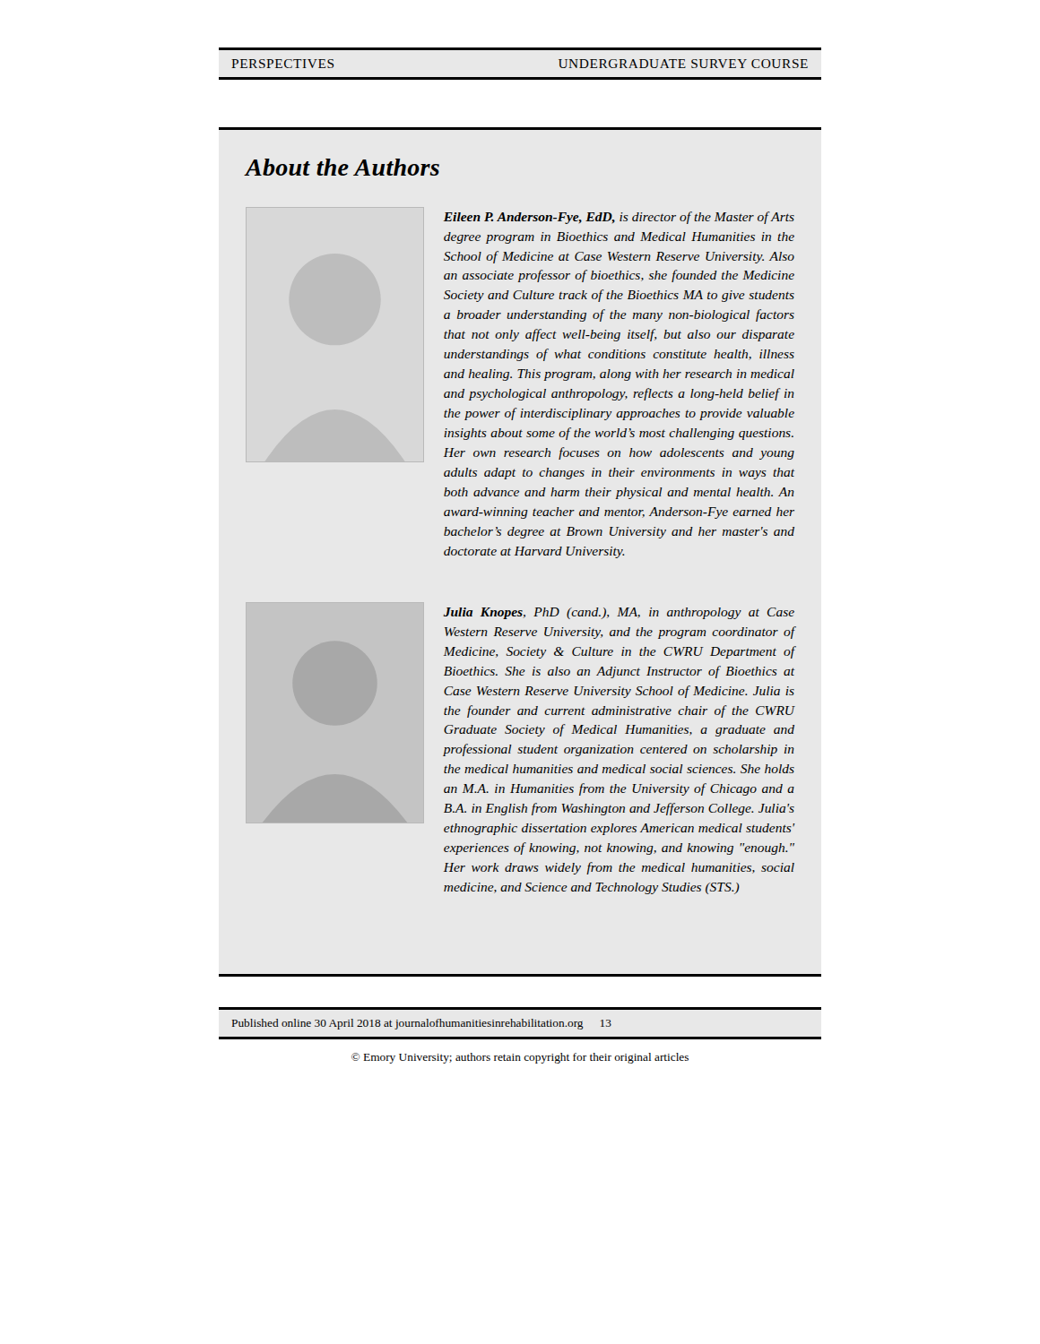PERSPECTIVES UNDERGRADUATE SURVEY COURSE
About the Authors
Eileen P. Anderson-Fye, EdD, is director of the Master of Arts degree program in Bioethics and Medical Humanities in the School of Medicine at Case Western Reserve University. Also an associate professor of bioethics, she founded the Medicine Society and Culture track of the Bioethics MA to give students a broader understanding of the many non-biological factors that not only affect well-being itself, but also our disparate understandings of what conditions constitute health, illness and healing. This program, along with her research in medical and psychological anthropology, reflects a long-held belief in the power of interdisciplinary approaches to provide valuable insights about some of the world’s most challenging questions. Her own research focuses on how adolescents and young adults adapt to changes in their environments in ways that both advance and harm their physical and mental health. An award-winning teacher and mentor, Anderson-Fye earned her bachelor’s degree at Brown University and her master's and doctorate at Harvard University.
Julia Knopes, PhD (cand.), MA, in anthropology at Case Western Reserve University, and the program coordinator of Medicine, Society & Culture in the CWRU Department of Bioethics. She is also an Adjunct Instructor of Bioethics at Case Western Reserve University School of Medicine. Julia is the founder and current administrative chair of the CWRU Graduate Society of Medical Humanities, a graduate and professional student organization centered on scholarship in the medical humanities and medical social sciences. She holds an M.A. in Humanities from the University of Chicago and a B.A. in English from Washington and Jefferson College. Julia's ethnographic dissertation explores American medical students' experiences of knowing, not knowing, and knowing "enough." Her work draws widely from the medical humanities, social medicine, and Science and Technology Studies (STS.)
Published online 30 April 2018 at journalofhumanitiesinrehabilitation.org 13
© Emory University; authors retain copyright for their original articles